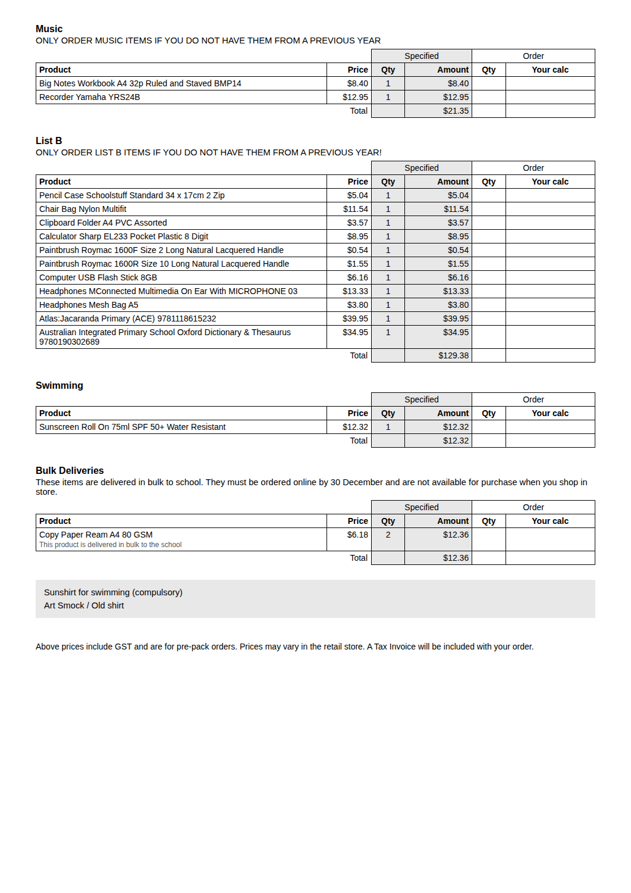Music
ONLY ORDER MUSIC ITEMS IF YOU DO NOT HAVE THEM FROM A PREVIOUS YEAR
| | | Specified | Order |
| Product | Price | Qty | Amount | Qty | Your calc |
| Big Notes Workbook A4 32p Ruled and Staved BMP14 | $8.40 | 1 | $8.40 | | |
| Recorder Yamaha YRS24B | $12.95 | 1 | $12.95 | | |
| | Total | | $21.35 | | |
List B
ONLY ORDER LIST B ITEMS IF YOU DO NOT HAVE THEM FROM A PREVIOUS YEAR!
| | | Specified | Order |
| Product | Price | Qty | Amount | Qty | Your calc |
| Pencil Case Schoolstuff Standard 34 x 17cm 2 Zip | $5.04 | 1 | $5.04 | | |
| Chair Bag Nylon Multifit | $11.54 | 1 | $11.54 | | |
| Clipboard Folder A4 PVC Assorted | $3.57 | 1 | $3.57 | | |
| Calculator Sharp EL233 Pocket Plastic 8 Digit | $8.95 | 1 | $8.95 | | |
| Paintbrush Roymac 1600F Size 2 Long Natural Lacquered Handle | $0.54 | 1 | $0.54 | | |
| Paintbrush Roymac 1600R Size 10 Long Natural Lacquered Handle | $1.55 | 1 | $1.55 | | |
| Computer USB Flash Stick 8GB | $6.16 | 1 | $6.16 | | |
| Headphones MConnected Multimedia On Ear With MICROPHONE 03 | $13.33 | 1 | $13.33 | | |
| Headphones Mesh Bag A5 | $3.80 | 1 | $3.80 | | |
| Atlas:Jacaranda Primary (ACE) 9781118615232 | $39.95 | 1 | $39.95 | | |
| Australian Integrated Primary School Oxford Dictionary & Thesaurus 9780190302689 | $34.95 | 1 | $34.95 | | |
| | Total | | $129.38 | | |
Swimming
| | | Specified | Order |
| Product | Price | Qty | Amount | Qty | Your calc |
| Sunscreen Roll On 75ml SPF 50+ Water Resistant | $12.32 | 1 | $12.32 | | |
| | Total | | $12.32 | | |
Bulk Deliveries
These items are delivered in bulk to school. They must be ordered online by 30 December and are not available for purchase when you shop in store.
| | | Specified | Order |
| Product | Price | Qty | Amount | Qty | Your calc |
| Copy Paper Ream A4 80 GSM This product is delivered in bulk to the school | $6.18 | 2 | $12.36 | | |
| | Total | | $12.36 | | |
Sunshirt for swimming (compulsory)
Art Smock / Old shirt
Above prices include GST and are for pre-pack orders. Prices may vary in the retail store. A Tax Invoice will be included with your order.